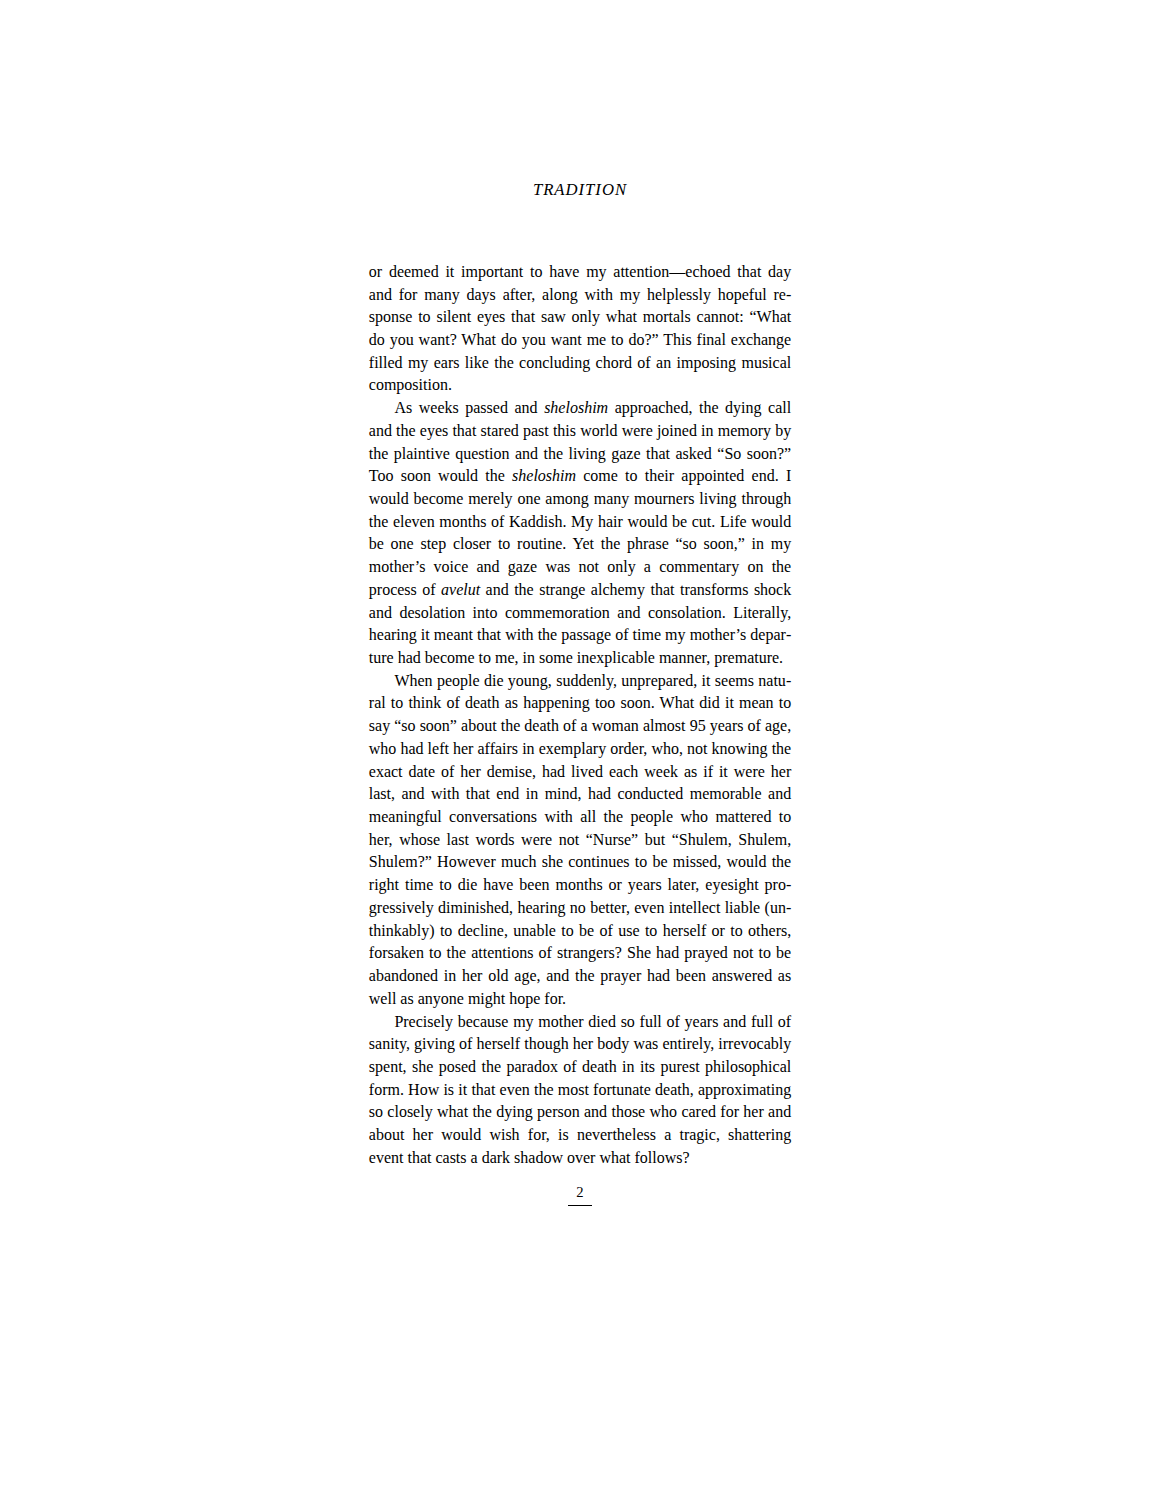TRADITION
or deemed it important to have my attention—echoed that day and for many days after, along with my helplessly hopeful response to silent eyes that saw only what mortals cannot: “What do you want? What do you want me to do?” This final exchange filled my ears like the concluding chord of an imposing musical composition.
As weeks passed and sheloshim approached, the dying call and the eyes that stared past this world were joined in memory by the plaintive question and the living gaze that asked “So soon?” Too soon would the sheloshim come to their appointed end. I would become merely one among many mourners living through the eleven months of Kaddish. My hair would be cut. Life would be one step closer to routine. Yet the phrase “so soon,” in my mother’s voice and gaze was not only a commentary on the process of avelut and the strange alchemy that transforms shock and desolation into commemoration and consolation. Literally, hearing it meant that with the passage of time my mother’s departure had become to me, in some inexplicable manner, premature.
When people die young, suddenly, unprepared, it seems natural to think of death as happening too soon. What did it mean to say “so soon” about the death of a woman almost 95 years of age, who had left her affairs in exemplary order, who, not knowing the exact date of her demise, had lived each week as if it were her last, and with that end in mind, had conducted memorable and meaningful conversations with all the people who mattered to her, whose last words were not “Nurse” but “Shulem, Shulem, Shulem?” However much she continues to be missed, would the right time to die have been months or years later, eyesight progressively diminished, hearing no better, even intellect liable (unthinkably) to decline, unable to be of use to herself or to others, forsaken to the attentions of strangers? She had prayed not to be abandoned in her old age, and the prayer had been answered as well as anyone might hope for.
Precisely because my mother died so full of years and full of sanity, giving of herself though her body was entirely, irrevocably spent, she posed the paradox of death in its purest philosophical form. How is it that even the most fortunate death, approximating so closely what the dying person and those who cared for her and about her would wish for, is nevertheless a tragic, shattering event that casts a dark shadow over what follows?
2